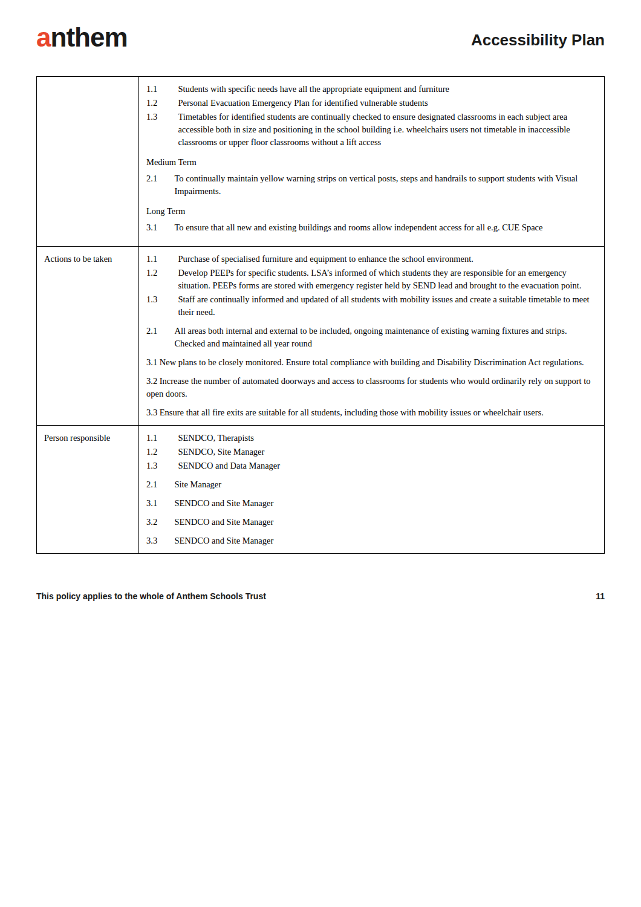anthem
Accessibility Plan
| | 1.1 Students with specific needs have all the appropriate equipment and furniture 1.2 Personal Evacuation Emergency Plan for identified vulnerable students 1.3 Timetables for identified students are continually checked to ensure designated classrooms in each subject area accessible both in size and positioning in the school building i.e. wheelchairs users not timetable in inaccessible classrooms or upper floor classrooms without a lift access Medium Term 2.1 To continually maintain yellow warning strips on vertical posts, steps and handrails to support students with Visual Impairments. Long Term 3.1 To ensure that all new and existing buildings and rooms allow independent access for all e.g. CUE Space |
| Actions to be taken | 1.1 Purchase of specialised furniture and equipment to enhance the school environment. 1.2 Develop PEEPs for specific students. LSA’s informed of which students they are responsible for an emergency situation. PEEPs forms are stored with emergency register held by SEND lead and brought to the evacuation point. 1.3 Staff are continually informed and updated of all students with mobility issues and create a suitable timetable to meet their need. 2.1 All areas both internal and external to be included, ongoing maintenance of existing warning fixtures and strips. Checked and maintained all year round 3.1 New plans to be closely monitored. Ensure total compliance with building and Disability Discrimination Act regulations. 3.2 Increase the number of automated doorways and access to classrooms for students who would ordinarily rely on support to open doors. 3.3 Ensure that all fire exits are suitable for all students, including those with mobility issues or wheelchair users. |
| Person responsible | 1.1 SENDCO, Therapists 1.2 SENDCO, Site Manager 1.3 SENDCO and Data Manager 2.1 Site Manager 3.1 SENDCO and Site Manager 3.2 SENDCO and Site Manager 3.3 SENDCO and Site Manager |
This policy applies to the whole of Anthem Schools Trust
11